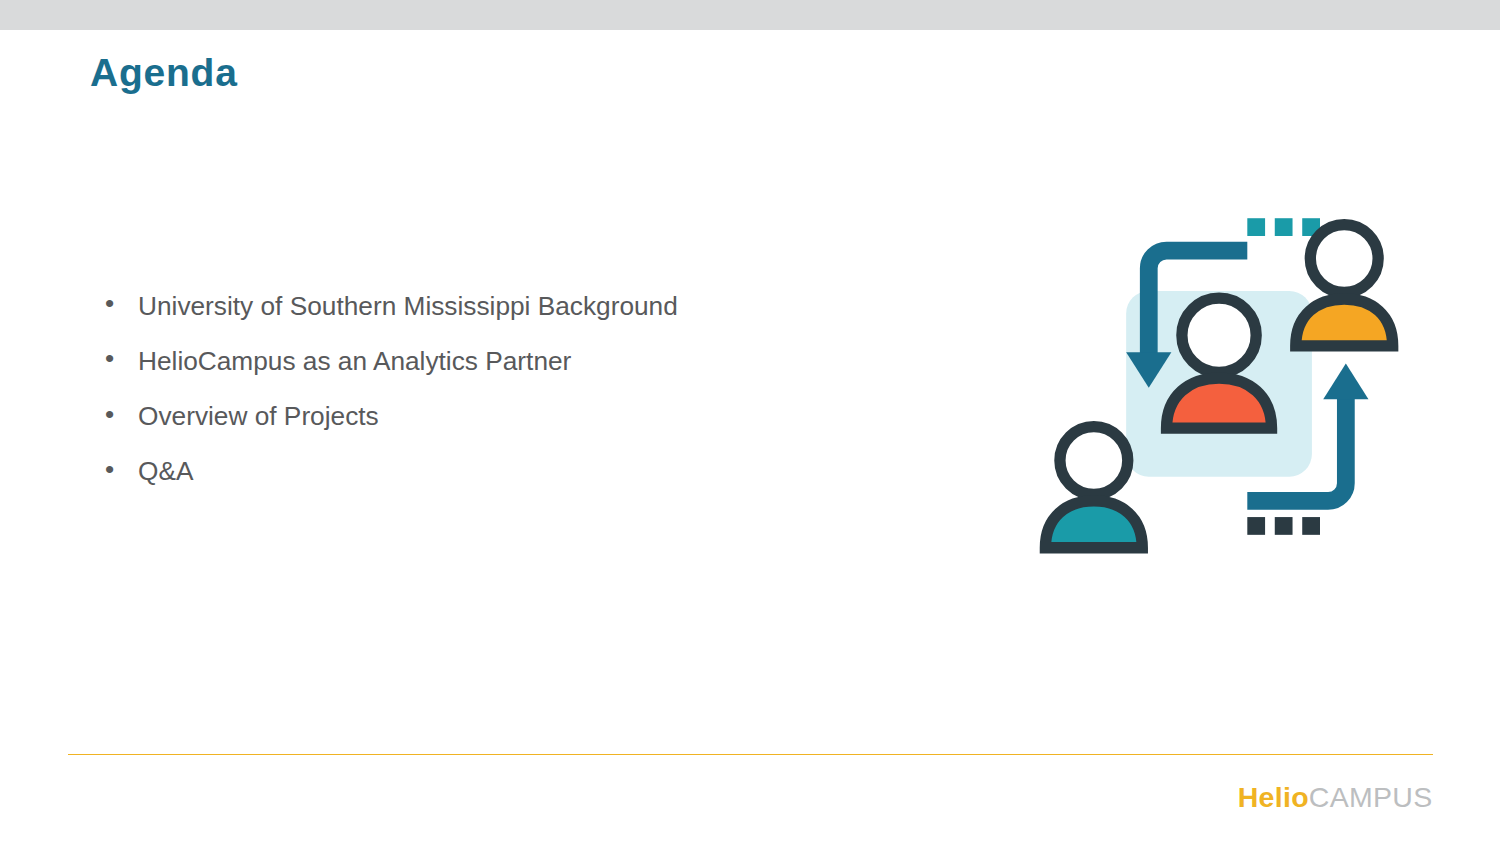Agenda
University of Southern Mississippi Background
HelioCampus as an Analytics Partner
Overview of Projects
Q&A
Helio CAMPUS